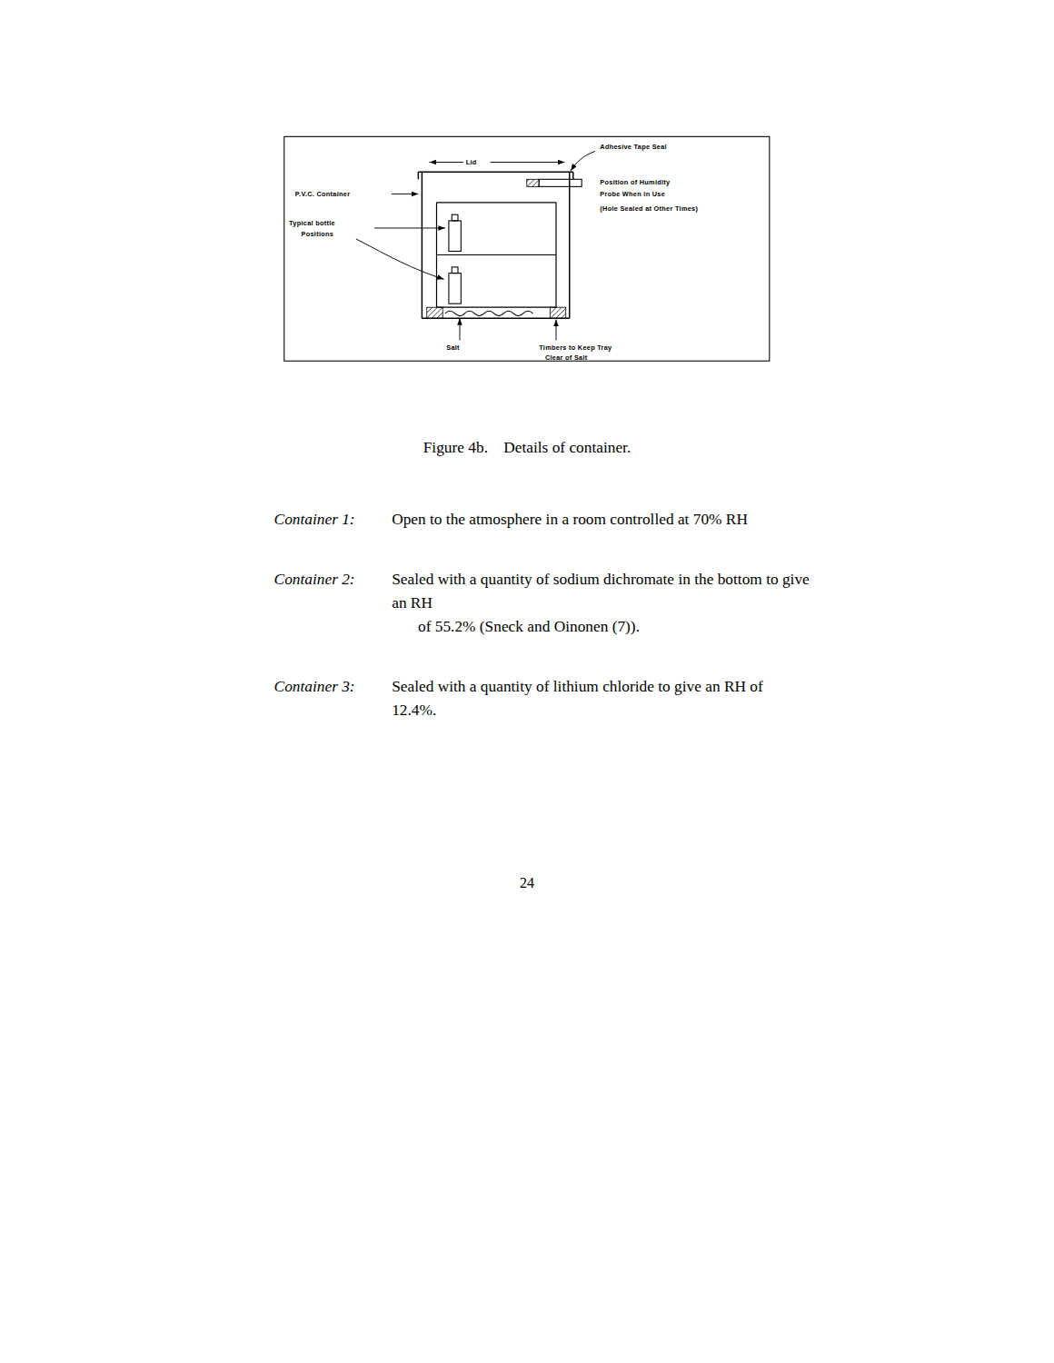Lid Adhesive Tape Seal Typical bottle Positions P.V.C. Container Position of Humidity Probe When in Use (Hole Sealed at Other Times) Salt Timbers to Keep Tray Clear of Salt
Figure 4b. Details of container.
Container 1:
Open to the atmosphere in a room controlled at 70% RH
Container 2:
Sealed with a quantity of sodium dichromate in the bottom to give an RH of 55.2% (Sneck and Oinonen (7)).
Container 3:
Sealed with a quantity of lithium chloride to give an RH of 12.4%.
24